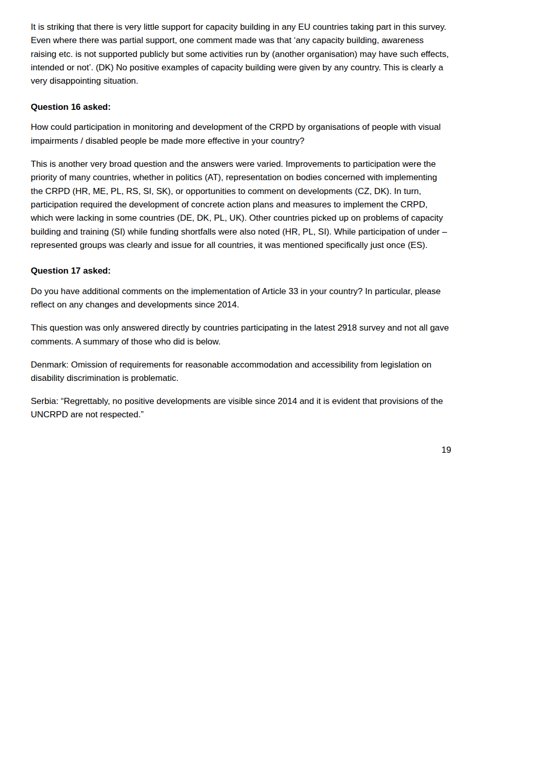It is striking that there is very little support for capacity building in any EU countries taking part in this survey. Even where there was partial support, one comment made was that ‘any capacity building, awareness raising etc. is not supported publicly but some activities run by (another organisation) may have such effects, intended or not’. (DK) No positive examples of capacity building were given by any country. This is clearly a very disappointing situation.
Question 16 asked:
How could participation in monitoring and development of the CRPD by organisations of people with visual impairments / disabled people be made more effective in your country?
This is another very broad question and the answers were varied. Improvements to participation were the priority of many countries, whether in politics (AT), representation on bodies concerned with implementing the CRPD (HR, ME, PL, RS, SI, SK), or opportunities to comment on developments (CZ, DK). In turn, participation required the development of concrete action plans and measures to implement the CRPD, which were lacking in some countries (DE, DK, PL, UK). Other countries picked up on problems of capacity building and training (SI) while funding shortfalls were also noted (HR, PL, SI). While participation of under – represented groups was clearly and issue for all countries, it was mentioned specifically just once (ES).
Question 17 asked:
Do you have additional comments on the implementation of Article 33 in your country? In particular, please reflect on any changes and developments since 2014.
This question was only answered directly by countries participating in the latest 2918 survey and not all gave comments. A summary of those who did is below.
Denmark: Omission of requirements for reasonable accommodation and accessibility from legislation on disability discrimination is problematic.
Serbia: “Regrettably, no positive developments are visible since 2014 and it is evident that provisions of the UNCRPD are not respected.”
19